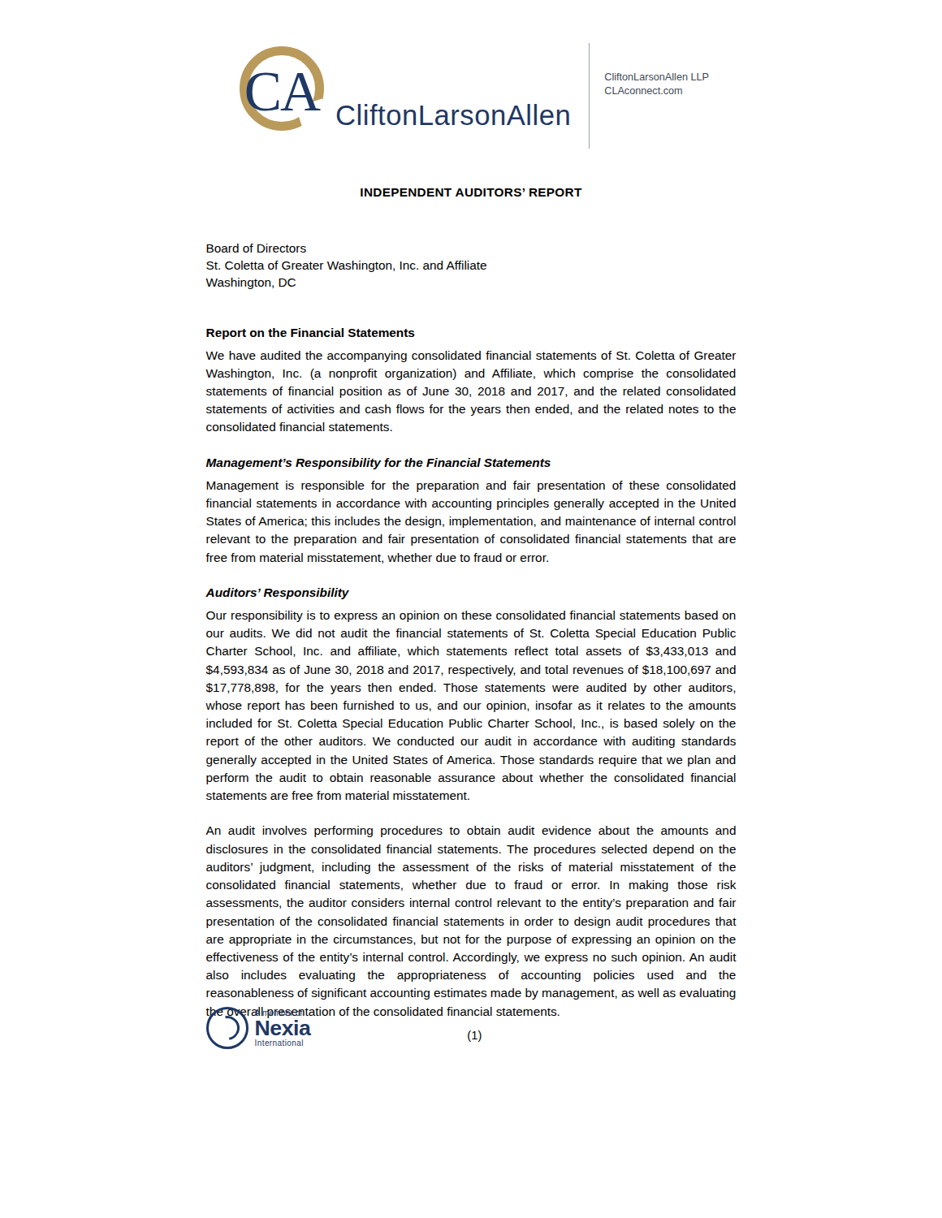CA
CliftonLarsonAllen
CliftonLarsonAllen LLP
CLAconnect.com
INDEPENDENT AUDITORS’ REPORT
Board of Directors
St. Coletta of Greater Washington, Inc. and Affiliate
Washington, DC
Report on the Financial Statements
We have audited the accompanying consolidated financial statements of St. Coletta of Greater Washington, Inc. (a nonprofit organization) and Affiliate, which comprise the consolidated statements of financial position as of June 30, 2018 and 2017, and the related consolidated statements of activities and cash flows for the years then ended, and the related notes to the consolidated financial statements.
Management’s Responsibility for the Financial Statements
Management is responsible for the preparation and fair presentation of these consolidated financial statements in accordance with accounting principles generally accepted in the United States of America; this includes the design, implementation, and maintenance of internal control relevant to the preparation and fair presentation of consolidated financial statements that are free from material misstatement, whether due to fraud or error.
Auditors’ Responsibility
Our responsibility is to express an opinion on these consolidated financial statements based on our audits. We did not audit the financial statements of St. Coletta Special Education Public Charter School, Inc. and affiliate, which statements reflect total assets of $3,433,013 and $4,593,834 as of June 30, 2018 and 2017, respectively, and total revenues of $18,100,697 and $17,778,898, for the years then ended. Those statements were audited by other auditors, whose report has been furnished to us, and our opinion, insofar as it relates to the amounts included for St. Coletta Special Education Public Charter School, Inc., is based solely on the report of the other auditors. We conducted our audit in accordance with auditing standards generally accepted in the United States of America. Those standards require that we plan and perform the audit to obtain reasonable assurance about whether the consolidated financial statements are free from material misstatement.
An audit involves performing procedures to obtain audit evidence about the amounts and disclosures in the consolidated financial statements. The procedures selected depend on the auditors’ judgment, including the assessment of the risks of material misstatement of the consolidated financial statements, whether due to fraud or error. In making those risk assessments, the auditor considers internal control relevant to the entity’s preparation and fair presentation of the consolidated financial statements in order to design audit procedures that are appropriate in the circumstances, but not for the purpose of expressing an opinion on the effectiveness of the entity’s internal control. Accordingly, we express no such opinion. An audit also includes evaluating the appropriateness of accounting policies used and the reasonableness of significant accounting estimates made by management, as well as evaluating the overall presentation of the consolidated financial statements.
A member of
Nexia
International
(1)